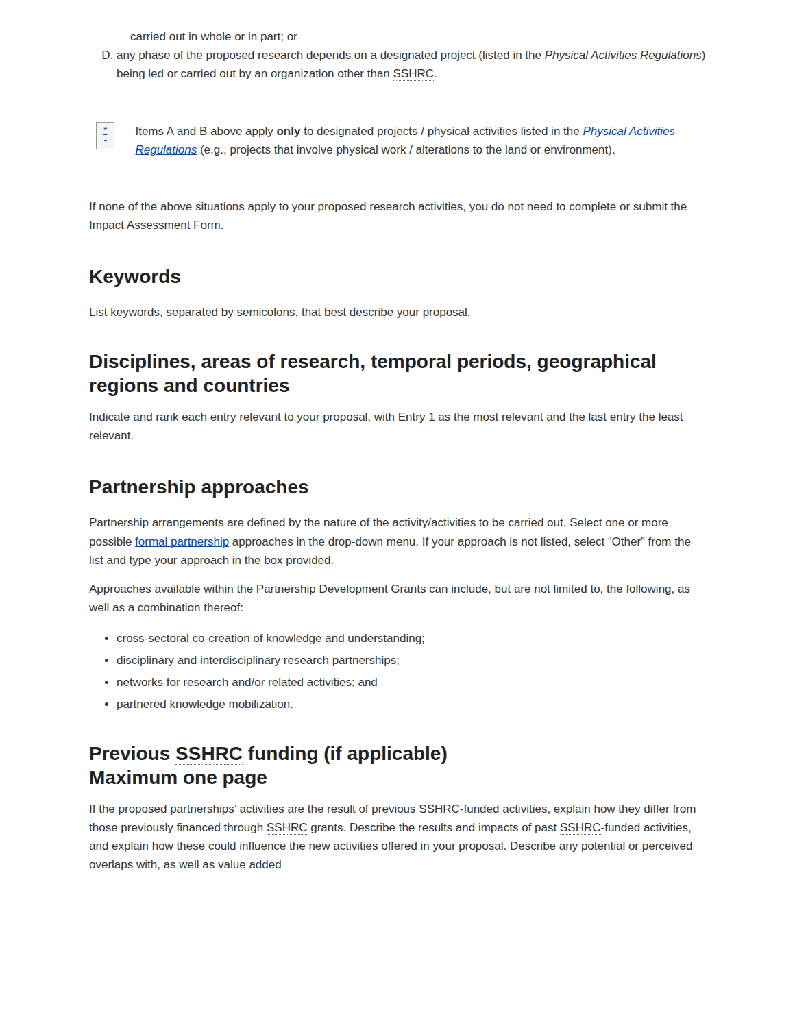carried out in whole or in part; or
any phase of the proposed research depends on a designated project (listed in the Physical Activities Regulations) being led or carried out by an organization other than SSHRC.
*
-
Items A and B above apply only to designated projects / physical activities listed in the Physical Activities Regulations (e.g., projects that involve physical work / alterations to the land or environment).
If none of the above situations apply to your proposed research activities, you do not need to complete or submit the Impact Assessment Form.
Keywords
List keywords, separated by semicolons, that best describe your proposal.
Disciplines, areas of research, temporal periods, geographical regions and countries
Indicate and rank each entry relevant to your proposal, with Entry 1 as the most relevant and the last entry the least relevant.
Partnership approaches
Partnership arrangements are defined by the nature of the activity/activities to be carried out. Select one or more possible formal partnership approaches in the drop-down menu. If your approach is not listed, select “Other” from the list and type your approach in the box provided.
Approaches available within the Partnership Development Grants can include, but are not limited to, the following, as well as a combination thereof:
cross-sectoral co-creation of knowledge and understanding;
disciplinary and interdisciplinary research partnerships;
networks for research and/or related activities; and
partnered knowledge mobilization.
Previous SSHRC funding (if applicable)
Maximum one page
If the proposed partnerships’ activities are the result of previous SSHRC-funded activities, explain how they differ from those previously financed through SSHRC grants. Describe the results and impacts of past SSHRC-funded activities, and explain how these could influence the new activities offered in your proposal. Describe any potential or perceived overlaps with, as well as value added